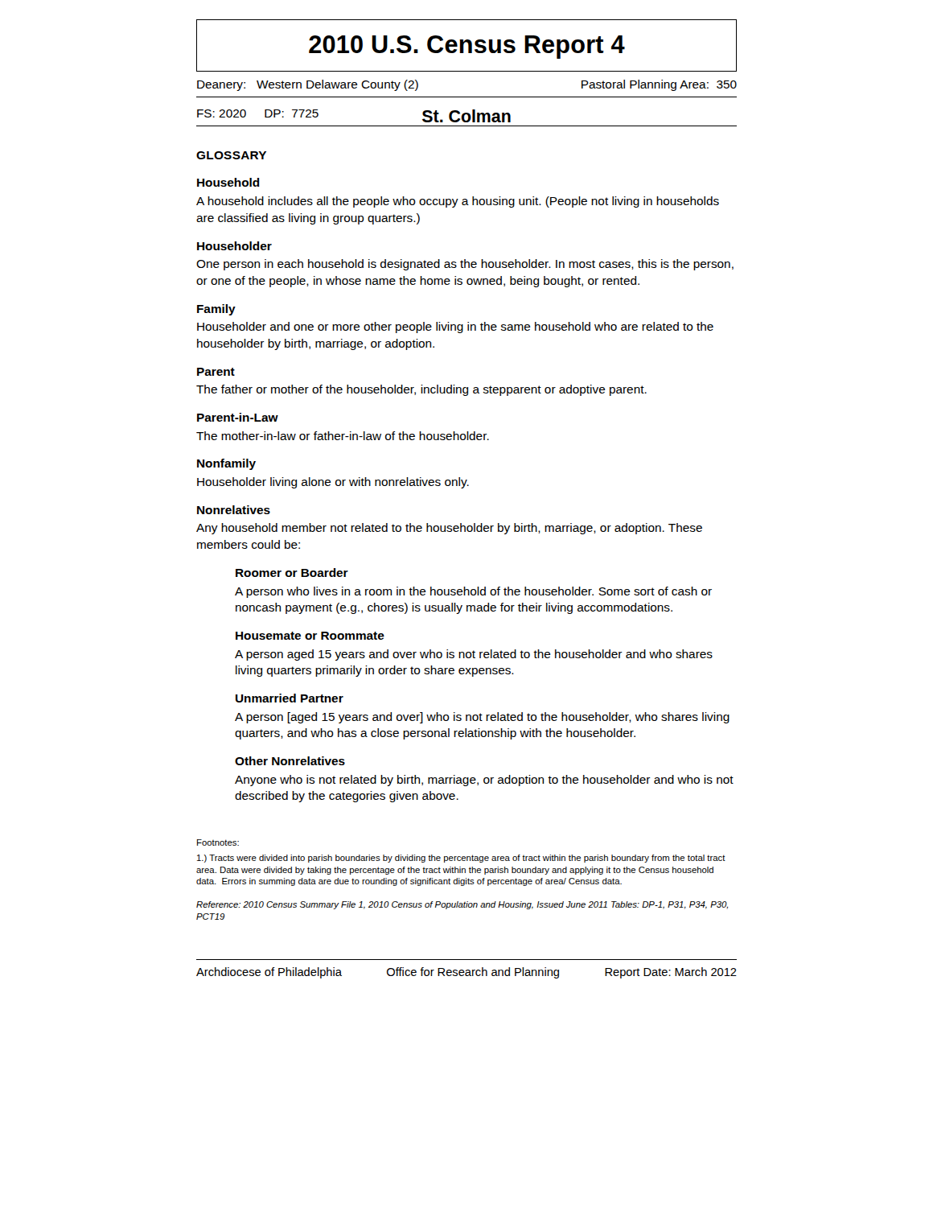2010 U.S. Census Report 4
Deanery: Western Delaware County (2)
Pastoral Planning Area: 350
FS: 2020 DP: 7725
St. Colman
GLOSSARY
Household
A household includes all the people who occupy a housing unit. (People not living in households are classified as living in group quarters.)
Householder
One person in each household is designated as the householder. In most cases, this is the person, or one of the people, in whose name the home is owned, being bought, or rented.
Family
Householder and one or more other people living in the same household who are related to the householder by birth, marriage, or adoption.
Parent
The father or mother of the householder, including a stepparent or adoptive parent.
Parent-in-Law
The mother-in-law or father-in-law of the householder.
Nonfamily
Householder living alone or with nonrelatives only.
Nonrelatives
Any household member not related to the householder by birth, marriage, or adoption. These members could be:
Roomer or Boarder
A person who lives in a room in the household of the householder. Some sort of cash or noncash payment (e.g., chores) is usually made for their living accommodations.
Housemate or Roommate
A person aged 15 years and over who is not related to the householder and who shares living quarters primarily in order to share expenses.
Unmarried Partner
A person [aged 15 years and over] who is not related to the householder, who shares living quarters, and who has a close personal relationship with the householder.
Other Nonrelatives
Anyone who is not related by birth, marriage, or adoption to the householder and who is not described by the categories given above.
Footnotes:
1.) Tracts were divided into parish boundaries by dividing the percentage area of tract within the parish boundary from the total tract area. Data were divided by taking the percentage of the tract within the parish boundary and applying it to the Census household data. Errors in summing data are due to rounding of significant digits of percentage of area/ Census data.
Reference: 2010 Census Summary File 1, 2010 Census of Population and Housing, Issued June 2011 Tables: DP-1, P31, P34, P30, PCT19
Archdiocese of Philadelphia
Office for Research and Planning
Report Date: March 2012